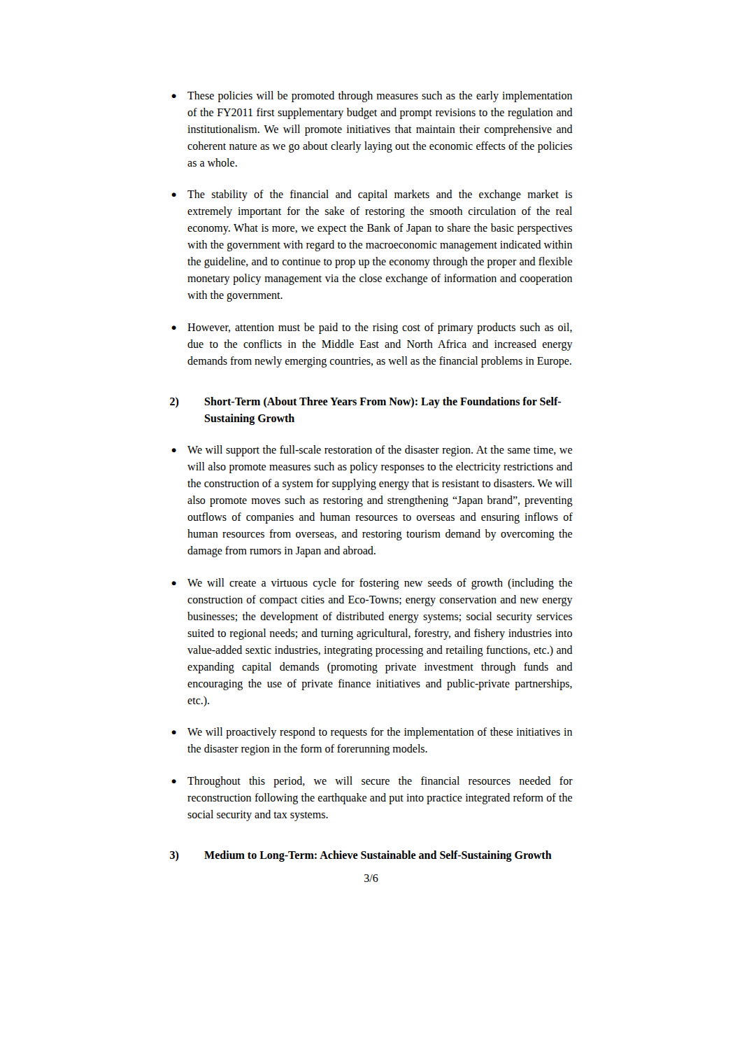These policies will be promoted through measures such as the early implementation of the FY2011 first supplementary budget and prompt revisions to the regulation and institutionalism. We will promote initiatives that maintain their comprehensive and coherent nature as we go about clearly laying out the economic effects of the policies as a whole.
The stability of the financial and capital markets and the exchange market is extremely important for the sake of restoring the smooth circulation of the real economy. What is more, we expect the Bank of Japan to share the basic perspectives with the government with regard to the macroeconomic management indicated within the guideline, and to continue to prop up the economy through the proper and flexible monetary policy management via the close exchange of information and cooperation with the government.
However, attention must be paid to the rising cost of primary products such as oil, due to the conflicts in the Middle East and North Africa and increased energy demands from newly emerging countries, as well as the financial problems in Europe.
2) Short-Term (About Three Years From Now): Lay the Foundations for Self-Sustaining Growth
We will support the full-scale restoration of the disaster region. At the same time, we will also promote measures such as policy responses to the electricity restrictions and the construction of a system for supplying energy that is resistant to disasters. We will also promote moves such as restoring and strengthening “Japan brand”, preventing outflows of companies and human resources to overseas and ensuring inflows of human resources from overseas, and restoring tourism demand by overcoming the damage from rumors in Japan and abroad.
We will create a virtuous cycle for fostering new seeds of growth (including the construction of compact cities and Eco-Towns; energy conservation and new energy businesses; the development of distributed energy systems; social security services suited to regional needs; and turning agricultural, forestry, and fishery industries into value-added sextic industries, integrating processing and retailing functions, etc.) and expanding capital demands (promoting private investment through funds and encouraging the use of private finance initiatives and public-private partnerships, etc.).
We will proactively respond to requests for the implementation of these initiatives in the disaster region in the form of forerunning models.
Throughout this period, we will secure the financial resources needed for reconstruction following the earthquake and put into practice integrated reform of the social security and tax systems.
3) Medium to Long-Term: Achieve Sustainable and Self-Sustaining Growth
3/6